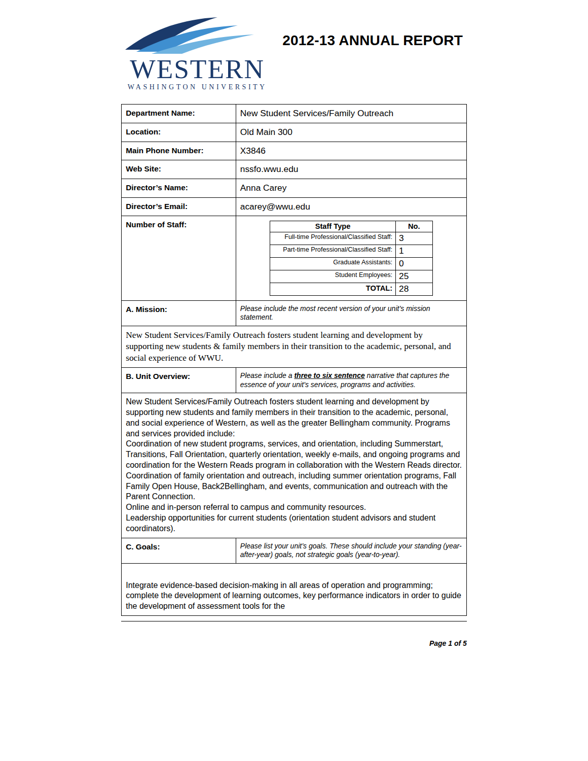WESTERN
WASHINGTON UNIVERSITY
2012-13 ANNUAL REPORT
| Department Name: | New Student Services/Family Outreach |
| Location: | Old Main 300 |
| Main Phone Number: | X3846 |
| Web Site: | nssfo.wwu.edu |
| Director’s Name: | Anna Carey |
| Director’s Email: | acarey@wwu.edu |
| Number of Staff: | / Staff Type / No. / / --- / --- / / Full-time Professional/Classified Staff: / 3 / / Part-time Professional/Classified Staff: / 1 / / Graduate Assistants: / 0 / / Student Employees: / 25 / / TOTAL: / 28 / |
| A. Mission: | Please include the most recent version of your unit’s mission statement. |
| New Student Services/Family Outreach fosters student learning and development by supporting new students & family members in their transition to the academic, personal, and social experience of WWU. |
| B. Unit Overview: | Please include a three to six sentence narrative that captures the essence of your unit’s services, programs and activities. |
| New Student Services/Family Outreach fosters student learning and development by supporting new students and family members in their transition to the academic, personal, and social experience of Western, as well as the greater Bellingham community. Programs and services provided include: Coordination of new student programs, services, and orientation, including Summerstart, Transitions, Fall Orientation, quarterly orientation, weekly e-mails, and ongoing programs and coordination for the Western Reads program in collaboration with the Western Reads director. Coordination of family orientation and outreach, including summer orientation programs, Fall Family Open House, Back2Bellingham, and events, communication and outreach with the Parent Connection. Online and in-person referral to campus and community resources. Leadership opportunities for current students (orientation student advisors and student coordinators). |
| C. Goals: | Please list your unit’s goals. These should include your standing (year-after-year) goals, not strategic goals (year-to-year). |
| Integrate evidence-based decision-making in all areas of operation and programming; complete the development of learning outcomes, key performance indicators in order to guide the development of assessment tools for the |
Page 1 of 5